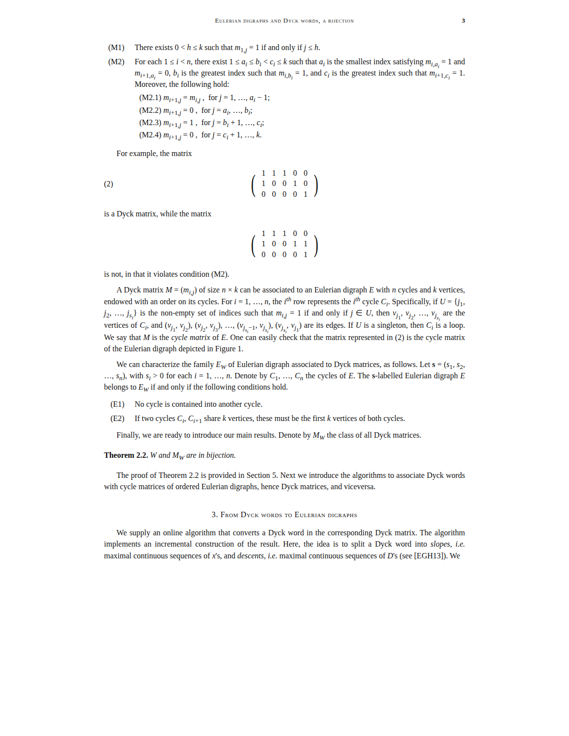Eulerian digraphs and Dyck words, a bijection 3
(M1)
There exists 0 < h ≤ k such that m1,j = 1 if and only if j ≤ h.
(M2)
For each 1 ≤ i < n, there exist 1 ≤ ai ≤ bi < ci ≤ k such that ai is the smallest index satisfying mi,ai = 1 and mi+1,ai = 0, bi is the greatest index such that mi,bi = 1, and ci is the greatest index such that mi+1,ci = 1. Moreover, the following hold:
(M2.1) mi+1,j = mi,j , for j = 1, …, ai − 1;
(M2.2) mi+1,j = 0 , for j = ai, …, bi;
(M2.3) mi+1,j = 1 , for j = bi + 1, …, ci;
(M2.4) mi+1,j = 0 , for j = ci + 1, …, k.
For example, the matrix
(2) (
| 1 | 1 | 1 | 0 | 0 |
| 1 | 0 | 0 | 1 | 0 |
| 0 | 0 | 0 | 0 | 1 |
)
is a Dyck matrix, while the matrix
(
| 1 | 1 | 1 | 0 | 0 |
| 1 | 0 | 0 | 1 | 1 |
| 0 | 0 | 0 | 0 | 1 |
)
is not, in that it violates condition (M2).
A Dyck matrix M = (mi,j) of size n × k can be associated to an Eulerian digraph E with n cycles and k vertices, endowed with an order on its cycles. For i = 1, …, n, the ith row represents the ith cycle Ci. Specifically, if U = {j1, j2, …, jsi} is the non-empty set of indices such that mi,j = 1 if and only if j ∈ U, then vj1, vj2, …, vjsi are the vertices of Ci, and (vj1, vj2), (vj2, vj3), …, (vjsi−1, vjsi), (vjsi, vj1) are its edges. If U is a singleton, then Ci is a loop. We say that M is the cycle matrix of E. One can easily check that the matrix represented in (2) is the cycle matrix of the Eulerian digraph depicted in Figure 1.
We can characterize the family EW of Eulerian digraph associated to Dyck matrices, as follows. Let s = (s1, s2, …, sn), with si > 0 for each i = 1, …, n. Denote by C1, …, Cn the cycles of E. The s-labelled Eulerian digraph E belongs to EW if and only if the following conditions hold.
(E1)
No cycle is contained into another cycle.
(E2)
If two cycles Ci, Ci+1 share k vertices, these must be the first k vertices of both cycles.
Finally, we are ready to introduce our main results. Denote by MW the class of all Dyck matrices.
Theorem 2.2. W and MW are in bijection.
The proof of Theorem 2.2 is provided in Section 5. Next we introduce the algorithms to associate Dyck words with cycle matrices of ordered Eulerian digraphs, hence Dyck matrices, and viceversa.
3. From Dyck words to Eulerian digraphs
We supply an online algorithm that converts a Dyck word in the corresponding Dyck matrix. The algorithm implements an incremental construction of the result. Here, the idea is to split a Dyck word into slopes, i.e. maximal continuous sequences of x's, and descents, i.e. maximal continuous sequences of D's (see [EGH13]). We